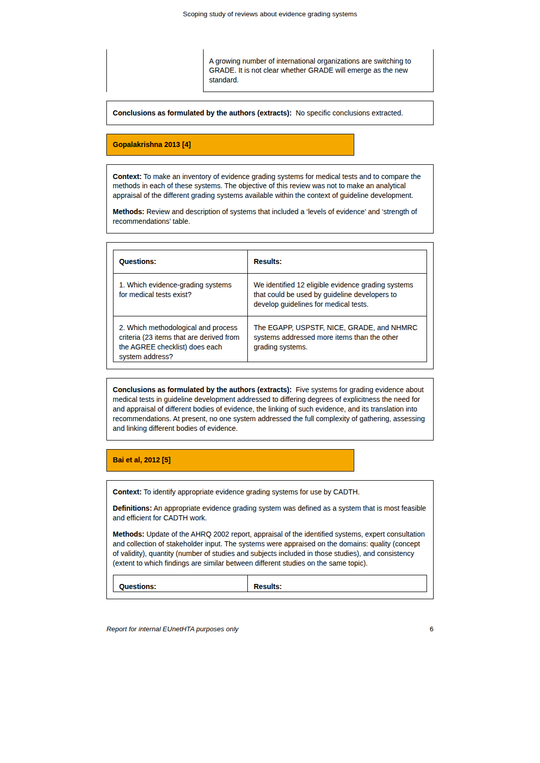Scoping study of reviews about evidence grading systems
| | A growing number of international organizations are switching to GRADE. It is not clear whether GRADE will emerge as the new standard. |
| Conclusions as formulated by the authors (extracts): No specific conclusions extracted. |
| Gopalakrishna 2013 [4] | |
| Context: To make an inventory of evidence grading systems for medical tests and to compare the methods in each of these systems. The objective of this review was not to make an analytical appraisal of the different grading systems available within the context of guideline development. Methods: Review and description of systems that included a ‘levels of evidence’ and ‘strength of recommendations’ table. |
| / Questions: / Results: / / 1. Which evidence-grading systems for medical tests exist? / We identified 12 eligible evidence grading systems that could be used by guideline developers to develop guidelines for medical tests. / / 2. Which methodological and process criteria (23 items that are derived from the AGREE checklist) does each system address? / The EGAPP, USPSTF, NICE, GRADE, and NHMRC systems addressed more items than the other grading systems. / |
| Conclusions as formulated by the authors (extracts): Five systems for grading evidence about medical tests in guideline development addressed to differing degrees of explicitness the need for and appraisal of different bodies of evidence, the linking of such evidence, and its translation into recommendations. At present, no one system addressed the full complexity of gathering, assessing and linking different bodies of evidence. |
| Bai et al, 2012 [5] | |
| Context: To identify appropriate evidence grading systems for use by CADTH. Definitions: An appropriate evidence grading system was defined as a system that is most feasible and efficient for CADTH work. Methods: Update of the AHRQ 2002 report, appraisal of the identified systems, expert consultation and collection of stakeholder input. The systems were appraised on the domains: quality (concept of validity), quantity (number of studies and subjects included in those studies), and consistency (extent to which findings are similar between different studies on the same topic). / Questions: / Results: / |
Report for internal EUnetHTA purposes only 6